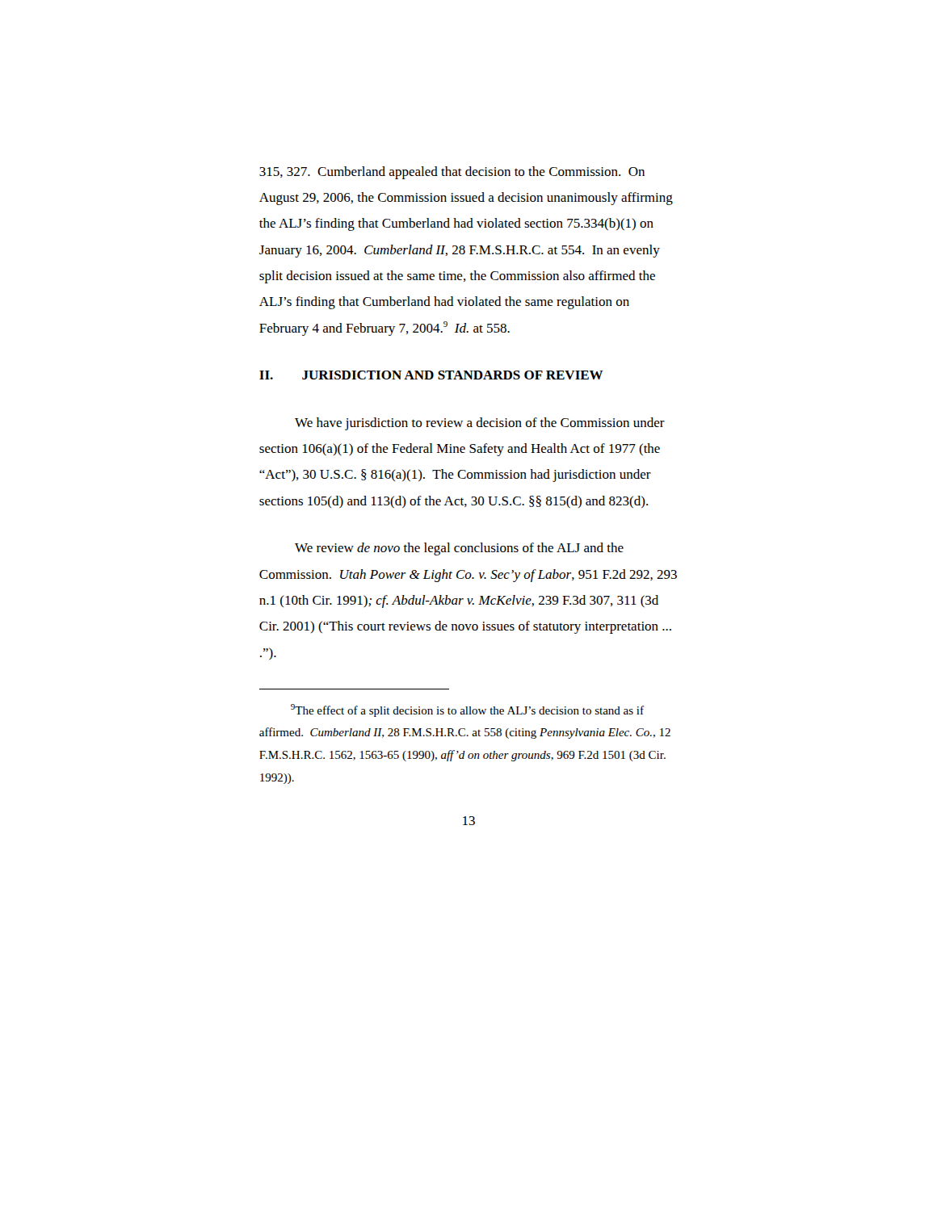315, 327. Cumberland appealed that decision to the Commission. On August 29, 2006, the Commission issued a decision unanimously affirming the ALJ’s finding that Cumberland had violated section 75.334(b)(1) on January 16, 2004. Cumberland II, 28 F.M.S.H.R.C. at 554. In an evenly split decision issued at the same time, the Commission also affirmed the ALJ’s finding that Cumberland had violated the same regulation on February 4 and February 7, 2004.9 Id. at 558.
II. JURISDICTION AND STANDARDS OF REVIEW
We have jurisdiction to review a decision of the Commission under section 106(a)(1) of the Federal Mine Safety and Health Act of 1977 (the “Act”), 30 U.S.C. § 816(a)(1). The Commission had jurisdiction under sections 105(d) and 113(d) of the Act, 30 U.S.C. §§ 815(d) and 823(d).
We review de novo the legal conclusions of the ALJ and the Commission. Utah Power & Light Co. v. Sec’y of Labor, 951 F.2d 292, 293 n.1 (10th Cir. 1991); cf. Abdul-Akbar v. McKelvie, 239 F.3d 307, 311 (3d Cir. 2001) (“This court reviews de novo issues of statutory interpretation ... .”).
9The effect of a split decision is to allow the ALJ’s decision to stand as if affirmed. Cumberland II, 28 F.M.S.H.R.C. at 558 (citing Pennsylvania Elec. Co., 12 F.M.S.H.R.C. 1562, 1563-65 (1990), aff’d on other grounds, 969 F.2d 1501 (3d Cir. 1992)).
13